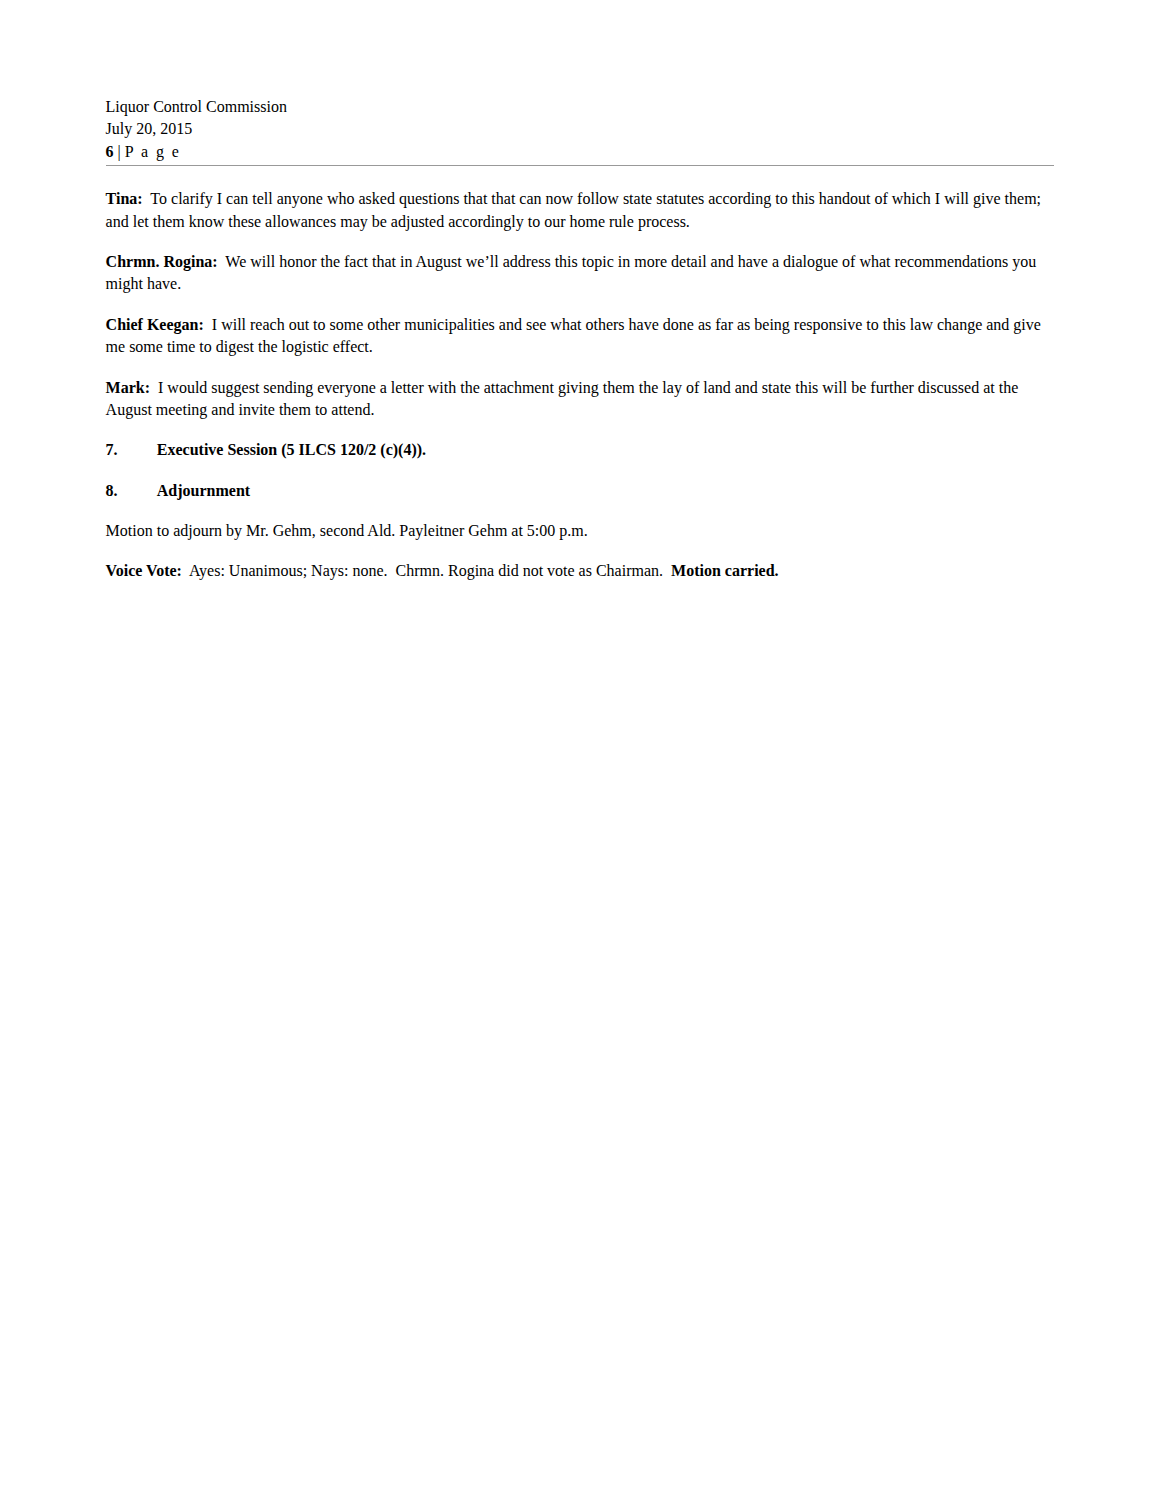Liquor Control Commission
July 20, 2015
6 | P a g e
Tina: To clarify I can tell anyone who asked questions that that can now follow state statutes according to this handout of which I will give them; and let them know these allowances may be adjusted accordingly to our home rule process.
Chrmn. Rogina: We will honor the fact that in August we’ll address this topic in more detail and have a dialogue of what recommendations you might have.
Chief Keegan: I will reach out to some other municipalities and see what others have done as far as being responsive to this law change and give me some time to digest the logistic effect.
Mark: I would suggest sending everyone a letter with the attachment giving them the lay of land and state this will be further discussed at the August meeting and invite them to attend.
7. Executive Session (5 ILCS 120/2 (c)(4)).
8. Adjournment
Motion to adjourn by Mr. Gehm, second Ald. Payleitner Gehm at 5:00 p.m.
Voice Vote: Ayes: Unanimous; Nays: none. Chrmn. Rogina did not vote as Chairman. Motion carried.